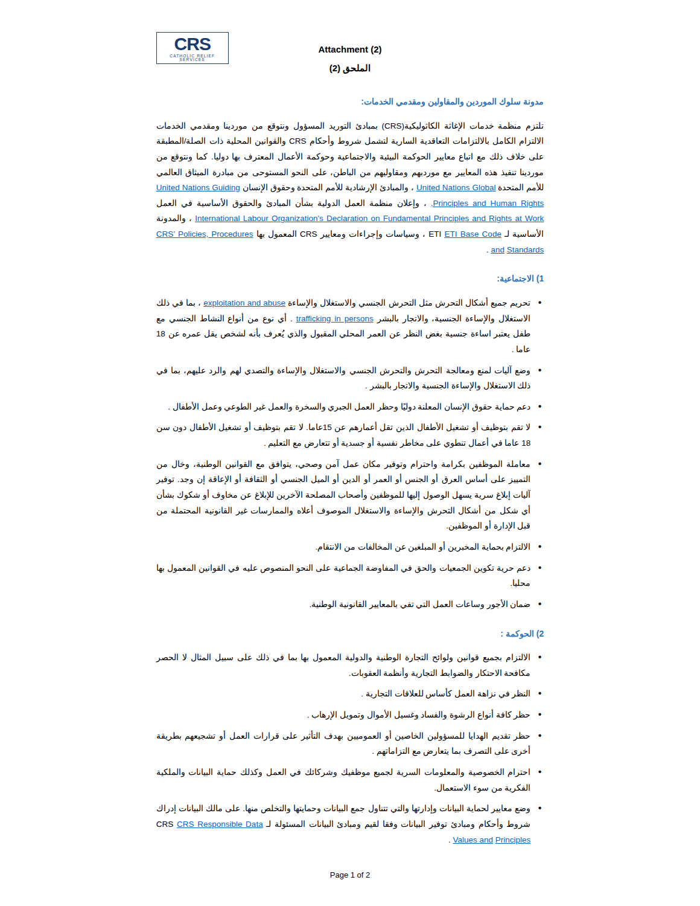CRS
CATHOLIC RELIEF SERVICES
Attachment (2)
الملحق (2)
مدونة سلوك الموردين والمقاولين ومقدمي الخدمات:
تلتزم منظمة خدمات الإغاثة الكاثوليكية(CRS) بمبادئ التوريد المسؤول ونتوقع من موردينا ومقدمي الخدمات الالتزام الكامل بالالتزامات التعاقدية السارية لتشمل شروط وأحكام CRS والقوانين المحلية ذات الصلة/المطبقة على خلاف ذلك مع اتباع معايير الحوكمة البيئية والاجتماعية وحوكمة الأعمال المعترف بها دوليا. كما ونتوقع من موردينا تنفيذ هذه المعايير مع موردبهم ومقاوليهم من الباطن، على النحو المستوحى من مبادرة الميثاق العالمي للأمم المتحدة United Nations Global ، والمبادئ الإرشادية للأمم المتحدة وحقوق الإنسان United Nations Guiding Principles and Human Rights, ، وإعلان منظمة العمل الدولية بشأن المبادئ والحقوق الأساسية في العمل International Labour Organization's Declaration on Fundamental Principles and Rights at Work ، والمدونة الأساسية لـ ETI ETI Base Code ، وسياسات وإجراءات ومعايير CRS المعمول بها CRS’ Policies, Procedures and Standards .
1) الاجتماعية:
تحريم جميع أشكال التحرش مثل التحرش الجنسي والاستغلال والإساءة exploitation and abuse ، بما في ذلك الاستغلال والإساءة الجنسية، والاتجار بالبشر trafficking in persons . أي نوع من أنواع النشاط الجنسي مع طفل يعتبر اساءة جنسية بغض النظر عن العمر المحلي المقبول والذي يُعرف بأنه لشخص يقل عمره عن 18 عاما .
وضع آليات لمنع ومعالجة التحرش والتحرش الجنسي والاستغلال والإساءة والتصدي لهم والرد عليهم، بما في ذلك الاستغلال والإساءة الجنسية والاتجار بالبشر .
دعم حماية حقوق الإنسان المعلنة دوليًا وحظر العمل الجبري والسخرة والعمل غير الطوعي وعمل الأطفال .
لا تقم بتوظيف أو تشغيل الأطفال الذين تقل أعمارهم عن 15عاما. لا تقم بتوظيف أو تشغيل الأطفال دون سن 18 عاما في أعمال تنطوي على مخاطر نفسية أو جسدية أو تتعارض مع التعليم .
معاملة الموظفين بكرامة واحترام وتوفير مكان عمل آمن وصحي، يتوافق مع القوانين الوطنية، وخال من التمييز على أساس العرق أو الجنس أو العمر أو الدين أو الميل الجنسي أو الثقافة أو الإعاقة إن وجد. توفير آليات إبلاغ سرية يسهل الوصول إليها للموظفين وأصحاب المصلحة الآخرين للإبلاغ عن مخاوف أو شكوك بشأن أي شكل من أشكال التحرش والإساءة والاستغلال الموصوف أعلاه والممارسات غير القانونية المحتملة من قبل الإدارة أو الموظفين.
الالتزام بحماية المخبرين أو المبلغين عن المخالفات من الانتقام.
دعم حرية تكوين الجمعيات والحق في المفاوضة الجماعية على النحو المنصوص عليه في القوانين المعمول بها محليا.
ضمان الأجور وساعات العمل التي تفي بالمعايير القانونية الوطنية.
2) الحوكمة :
الالتزام بجميع قوانين ولوائح التجارة الوطنية والدولية المعمول بها بما في ذلك على سبيل المثال لا الحصر مكافحة الاحتكار والضوابط التجارية وأنظمة العقوبات.
النظر في نزاهة العمل كأساس للعلاقات التجارية .
حظر كافة أنواع الرشوة والفساد وغسيل الأموال وتمويل الإرهاب .
حظر تقديم الهدايا للمسؤولين الخاصين أو العموميين بهدف التأثير على قرارات العمل أو تشجيعهم بطريقة أخرى على التصرف بما يتعارض مع التزاماتهم .
احترام الخصوصية والمعلومات السرية لجميع موظفيك وشركائك في العمل وكذلك حماية البيانات والملكية الفكرية من سوء الاستعمال.
وضع معايير لحماية البيانات وإدارتها والتي تتناول جمع البيانات وحمايتها والتخلص منها. على مالك البيانات إدراك شروط وأحكام ومبادئ توفير البيانات وفقا لقيم ومبادئ البيانات المسئولة لـ CRS CRS Responsible Data Values and Principles .
Page 1 of 2